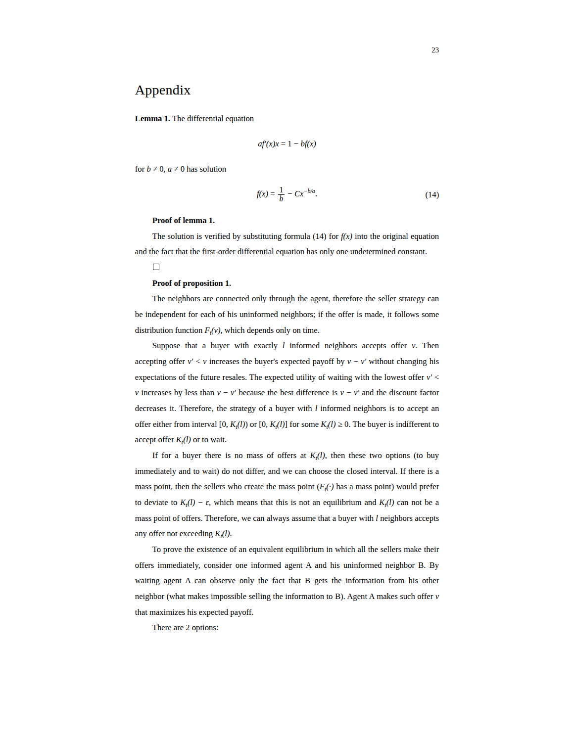23
Appendix
Lemma 1. The differential equation
af′(x)x = 1 − bf(x)
for b ≠ 0, a ≠ 0 has solution
f(x) = 1 b − Cx−b/a. (14)
Proof of lemma 1.
The solution is verified by substituting formula (14) for f(x) into the original equation and the fact that the first-order differential equation has only one undetermined constant.
Proof of proposition 1.
The neighbors are connected only through the agent, therefore the seller strategy can be independent for each of his uninformed neighbors; if the offer is made, it follows some distribution function Ft(v), which depends only on time.
Suppose that a buyer with exactly l informed neighbors accepts offer v. Then accepting offer v′ < v increases the buyer's expected payoff by v − v′ without changing his expectations of the future resales. The expected utility of waiting with the lowest offer v′ < v increases by less than v − v′ because the best difference is v − v′ and the discount factor decreases it. Therefore, the strategy of a buyer with l informed neighbors is to accept an offer either from interval [0, Kt(l)) or [0, Kt(l)] for some Kt(l) ≥ 0. The buyer is indifferent to accept offer Kt(l) or to wait.
If for a buyer there is no mass of offers at Kt(l), then these two options (to buy immediately and to wait) do not differ, and we can choose the closed interval. If there is a mass point, then the sellers who create the mass point (Ft(·) has a mass point) would prefer to deviate to Kt(l) − ε, which means that this is not an equilibrium and Kt(l) can not be a mass point of offers. Therefore, we can always assume that a buyer with l neighbors accepts any offer not exceeding Kt(l).
To prove the existence of an equivalent equilibrium in which all the sellers make their offers immediately, consider one informed agent A and his uninformed neighbor B. By waiting agent A can observe only the fact that B gets the information from his other neighbor (what makes impossible selling the information to B). Agent A makes such offer v that maximizes his expected payoff.
There are 2 options: